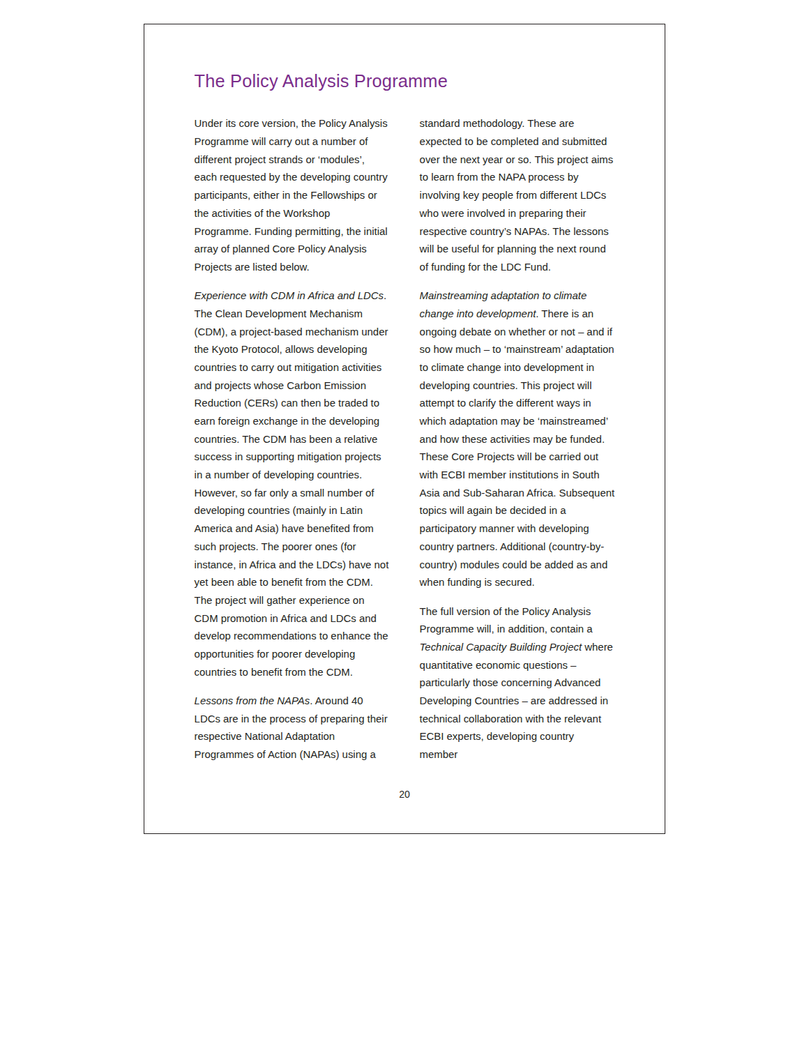The Policy Analysis Programme
Under its core version, the Policy Analysis Programme will carry out a number of different project strands or ‘modules’, each requested by the developing country participants, either in the Fellowships or the activities of the Workshop Programme. Funding permitting, the initial array of planned Core Policy Analysis Projects are listed below.
Experience with CDM in Africa and LDCs. The Clean Development Mechanism (CDM), a project-based mechanism under the Kyoto Protocol, allows developing countries to carry out mitigation activities and projects whose Carbon Emission Reduction (CERs) can then be traded to earn foreign exchange in the developing countries. The CDM has been a relative success in supporting mitigation projects in a number of developing countries. However, so far only a small number of developing countries (mainly in Latin America and Asia) have benefited from such projects. The poorer ones (for instance, in Africa and the LDCs) have not yet been able to benefit from the CDM. The project will gather experience on CDM promotion in Africa and LDCs and develop recommendations to enhance the opportunities for poorer developing countries to benefit from the CDM.
Lessons from the NAPAs. Around 40 LDCs are in the process of preparing their respective National Adaptation Programmes of Action (NAPAs) using a standard methodology. These are expected to be completed and submitted over the next year or so. This project aims to learn from the NAPA process by involving key people from different LDCs who were involved in preparing their respective country’s NAPAs. The lessons will be useful for planning the next round of funding for the LDC Fund.
Mainstreaming adaptation to climate change into development. There is an ongoing debate on whether or not – and if so how much – to ‘mainstream’ adaptation to climate change into development in developing countries. This project will attempt to clarify the different ways in which adaptation may be ‘mainstreamed’ and how these activities may be funded.
These Core Projects will be carried out with ECBI member institutions in South Asia and Sub-Saharan Africa. Subsequent topics will again be decided in a participatory manner with developing country partners. Additional (country-by-country) modules could be added as and when funding is secured.
The full version of the Policy Analysis Programme will, in addition, contain a Technical Capacity Building Project where quantitative economic questions – particularly those concerning Advanced Developing Countries – are addressed in technical collaboration with the relevant ECBI experts, developing country member
20